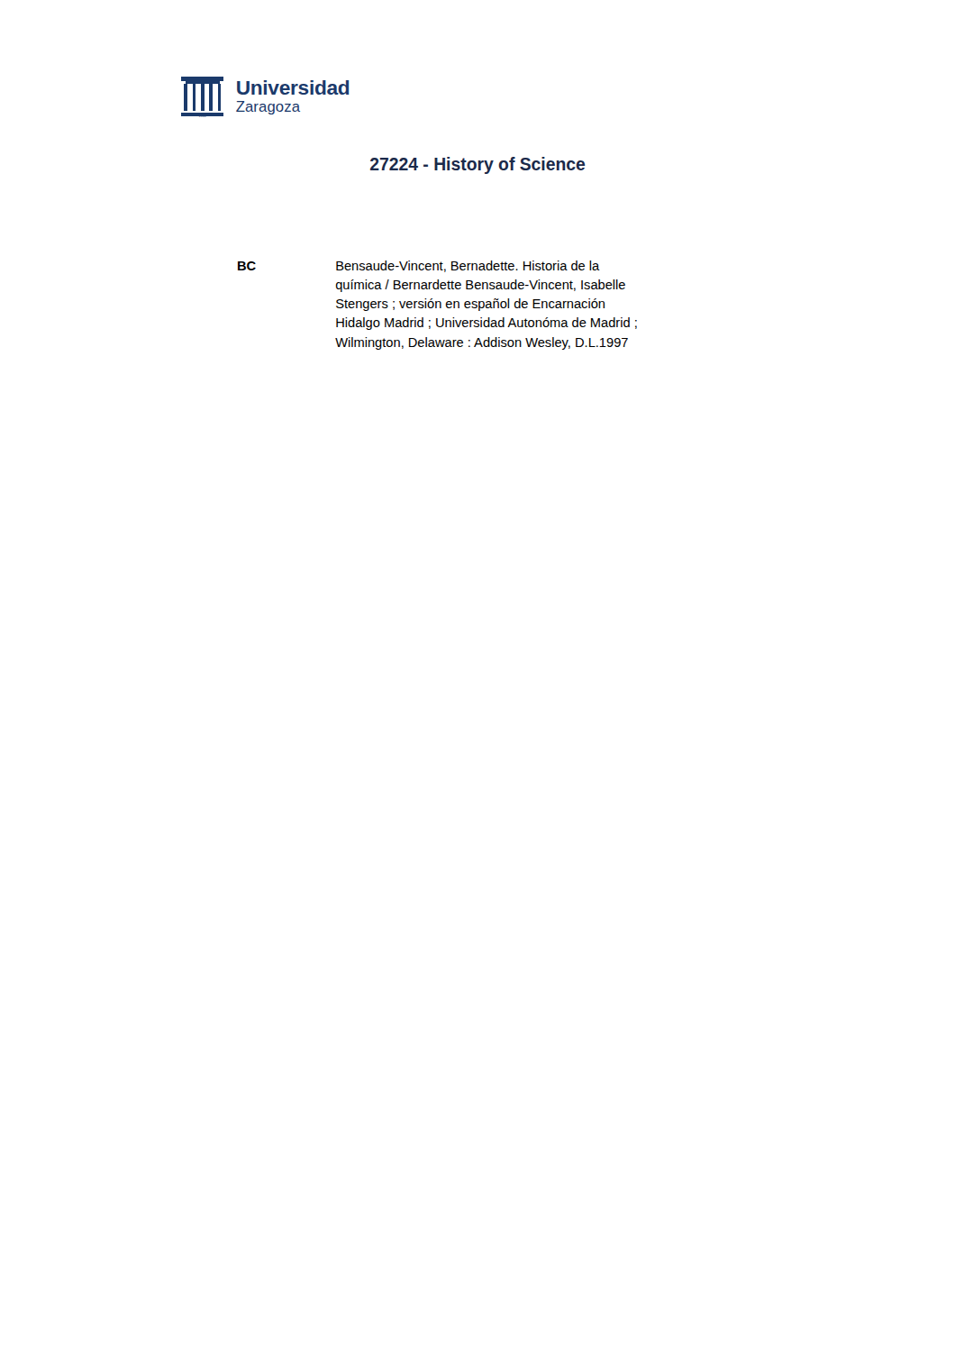1542
Universidad
Zaragoza
27224 - History of Science
| BC | | Bensaude-Vincent, Bernadette. Historia de la química / Bernardette Bensaude-Vincent, Isabelle Stengers ; versión en español de Encarnación Hidalgo Madrid ; Universidad Autonóma de Madrid ; Wilmington, Delaware : Addison Wesley, D.L.1997 | |